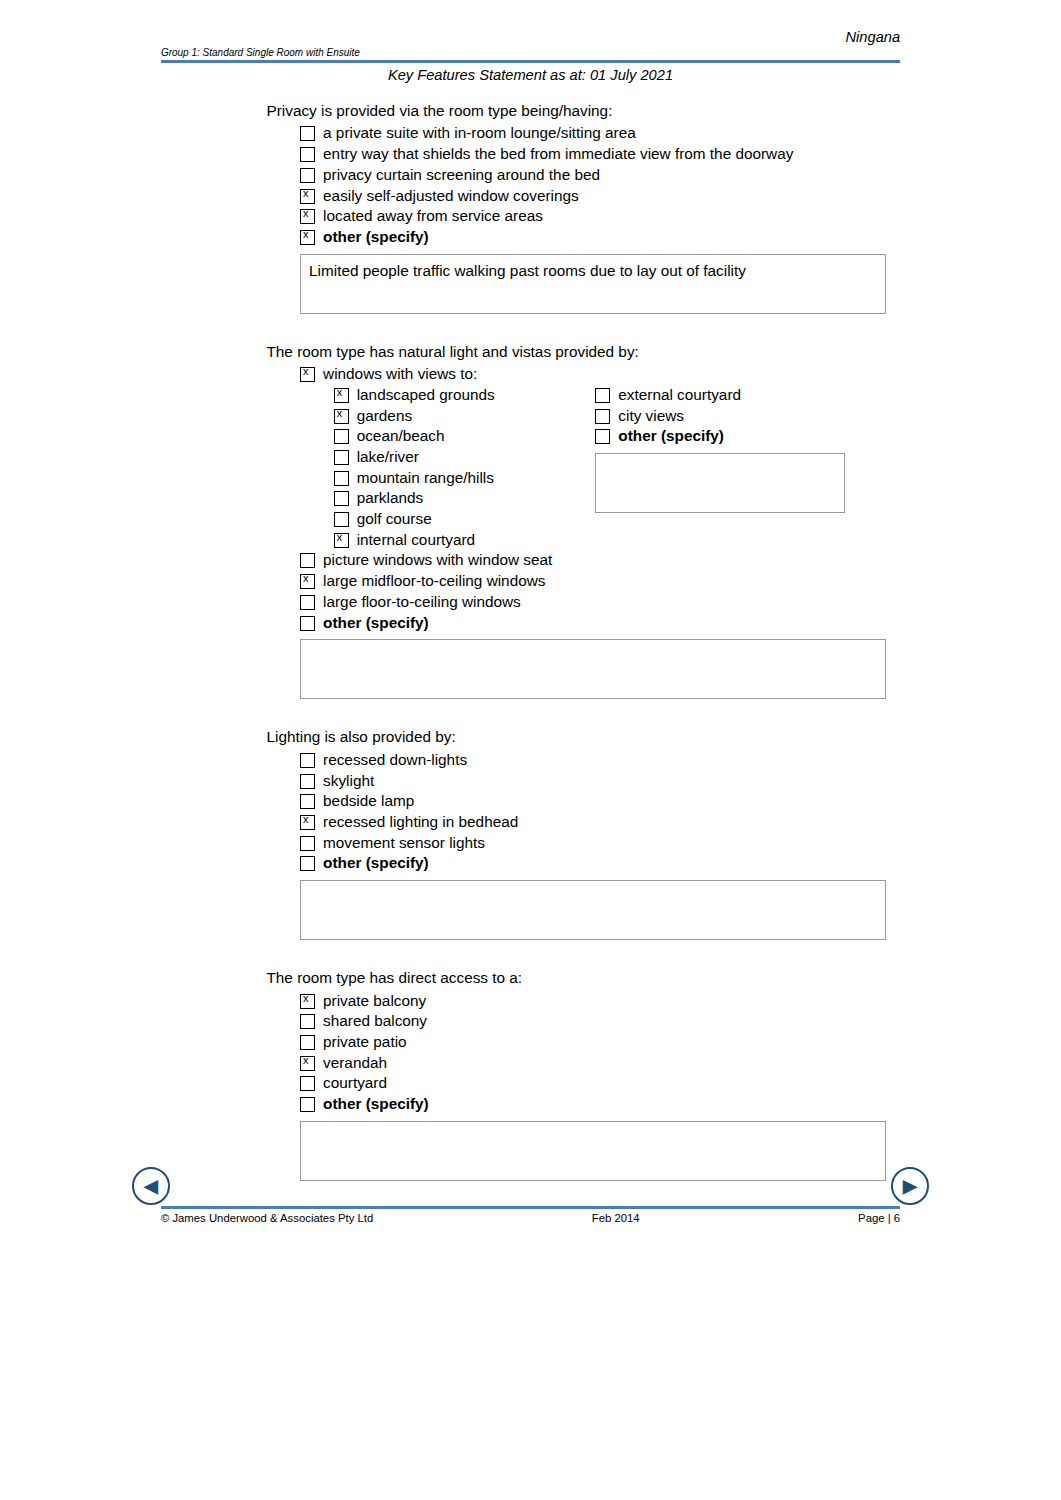Ningana
Group 1: Standard Single Room with Ensuite
Key Features Statement as at: 01 July 2021
Privacy is provided via the room type being/having:
a private suite with in-room lounge/sitting area
entry way that shields the bed from immediate view from the doorway
privacy curtain screening around the bed
easily self-adjusted window coverings
located away from service areas
other (specify)
Limited people traffic walking past rooms due to lay out of facility
The room type has natural light and vistas provided by:
windows with views to:
landscaped grounds
gardens
ocean/beach
lake/river
mountain range/hills
parklands
golf course
internal courtyard
external courtyard
city views
other (specify)
picture windows with window seat
large midfloor-to-ceiling windows
large floor-to-ceiling windows
other (specify)
Lighting is also provided by:
recessed down-lights
skylight
bedside lamp
recessed lighting in bedhead
movement sensor lights
other (specify)
The room type has direct access to a:
private balcony
shared balcony
private patio
verandah
courtyard
other (specify)
◀
▶
© James Underwood & Associates Pty Ltd Feb 2014 Page | 6